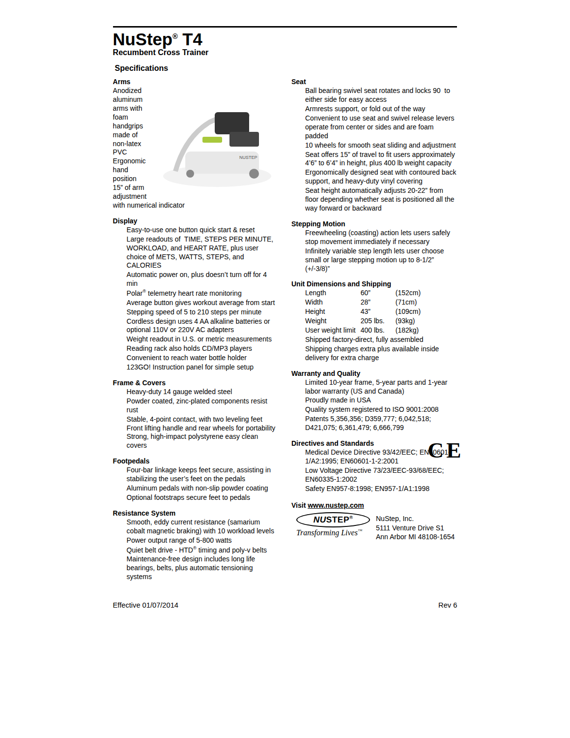NuStep® T4
Recumbent Cross Trainer
Specifications
Arms Anodized aluminum arms with foam handgrips made of non-latex PVC
Ergonomic hand position
15” of arm adjustment with numerical indicator
Display
Easy-to-use one button quick start & reset
Large readouts of TIME, STEPS PER MINUTE, WORKLOAD, and HEART RATE, plus user choice of METS, WATTS, STEPS, and CALORIES
Automatic power on, plus doesn’t turn off for 4 min
Polar® telemetry heart rate monitoring
Average button gives workout average from start
Stepping speed of 5 to 210 steps per minute
Cordless design uses 4 AA alkaline batteries or optional 110V or 220V AC adapters
Weight readout in U.S. or metric measurements
Reading rack also holds CD/MP3 players
Convenient to reach water bottle holder
123GO! Instruction panel for simple setup
Frame & Covers
Heavy-duty 14 gauge welded steel
Powder coated, zinc-plated components resist rust
Stable, 4-point contact, with two leveling feet Front lifting handle and rear wheels for portability Strong, high-impact polystyrene easy clean covers
Footpedals
Four-bar linkage keeps feet secure, assisting in stabilizing the user’s feet on the pedals
Aluminum pedals with non-slip powder coating
Optional footstraps secure feet to pedals
Resistance System
Smooth, eddy current resistance (samarium cobalt magnetic braking) with 10 workload levels
Power output range of 5-800 watts
Quiet belt drive - HTD® timing and poly-v belts
Maintenance-free design includes long life bearings, belts, plus automatic tensioning systems
Seat
Ball bearing swivel seat rotates and locks 90 to either side for easy access
Armrests support, or fold out of the way
Convenient to use seat and swivel release levers operate from center or sides and are foam padded
10 wheels for smooth seat sliding and adjustment
Seat offers 15” of travel to fit users approximately 4’6” to 6’4” in height, plus 400 lb weight capacity
Ergonomically designed seat with contoured back support, and heavy-duty vinyl covering
Seat height automatically adjusts 20-22” from floor depending whether seat is positioned all the way forward or backward
Stepping Motion
Freewheeling (coasting) action lets users safely stop movement immediately if necessary
Infinitely variable step length lets user choose small or large stepping motion up to 8-1/2” (+/-3/8)”
Unit Dimensions and Shipping
| Length | 60” | (152cm) |
| Width | 28” | (71cm) |
| Height | 43” | (109cm) |
| Weight | 205 lbs. | (93kg) |
| User weight limit | 400 lbs. | (182kg) |
Shipped factory-direct, fully assembled
Shipping charges extra plus available inside delivery for extra charge
Warranty and Quality
Limited 10-year frame, 5-year parts and 1-year labor warranty (US and Canada)
Proudly made in USA
Quality system registered to ISO 9001:2008
Patents 5,356,356; D359,777; 6,042,518; D421,075; 6,361,479; 6,666,799
C E
Directives and Standards
Medical Device Directive 93/42/EEC; EN60601-1/A2:1995; EN60601-1-2:2001
Low Voltage Directive 73/23/EEC-93/68/EEC; EN60335-1:2002
Safety EN957-8:1998; EN957-1/A1:1998
Visit www.nustep.com
NUSTEP®
Transforming Lives™
NuStep, Inc.
5111 Venture Drive S1
Ann Arbor MI 48108-1654
Effective 01/07/2014
Rev 6